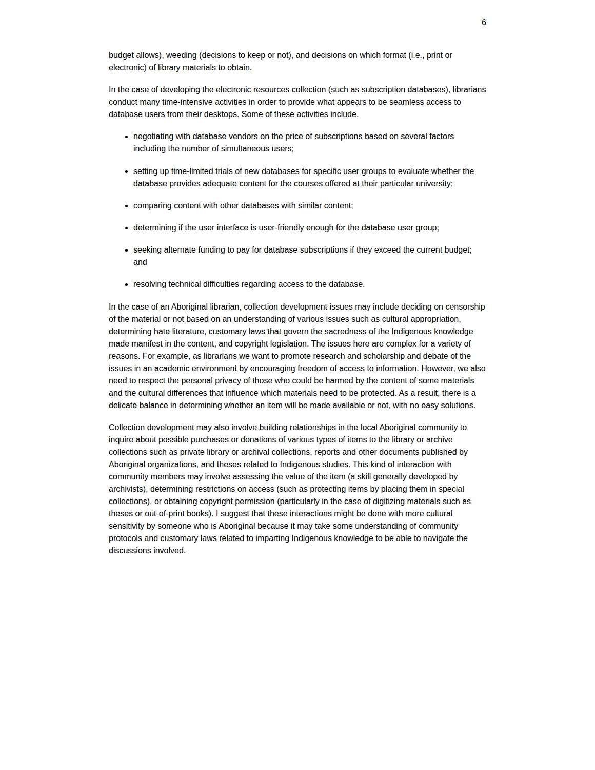6
budget allows), weeding (decisions to keep or not), and decisions on which format (i.e., print or electronic) of library materials to obtain.
In the case of developing the electronic resources collection (such as subscription databases), librarians conduct many time-intensive activities in order to provide what appears to be seamless access to database users from their desktops. Some of these activities include.
negotiating with database vendors on the price of subscriptions based on several factors including the number of simultaneous users;
setting up time-limited trials of new databases for specific user groups to evaluate whether the database provides adequate content for the courses offered at their particular university;
comparing content with other databases with similar content;
determining if the user interface is user-friendly enough for the database user group;
seeking alternate funding to pay for database subscriptions if they exceed the current budget; and
resolving technical difficulties regarding access to the database.
In the case of an Aboriginal librarian, collection development issues may include deciding on censorship of the material or not based on an understanding of various issues such as cultural appropriation, determining hate literature, customary laws that govern the sacredness of the Indigenous knowledge made manifest in the content, and copyright legislation. The issues here are complex for a variety of reasons. For example, as librarians we want to promote research and scholarship and debate of the issues in an academic environment by encouraging freedom of access to information. However, we also need to respect the personal privacy of those who could be harmed by the content of some materials and the cultural differences that influence which materials need to be protected. As a result, there is a delicate balance in determining whether an item will be made available or not, with no easy solutions.
Collection development may also involve building relationships in the local Aboriginal community to inquire about possible purchases or donations of various types of items to the library or archive collections such as private library or archival collections, reports and other documents published by Aboriginal organizations, and theses related to Indigenous studies. This kind of interaction with community members may involve assessing the value of the item (a skill generally developed by archivists), determining restrictions on access (such as protecting items by placing them in special collections), or obtaining copyright permission (particularly in the case of digitizing materials such as theses or out-of-print books). I suggest that these interactions might be done with more cultural sensitivity by someone who is Aboriginal because it may take some understanding of community protocols and customary laws related to imparting Indigenous knowledge to be able to navigate the discussions involved.